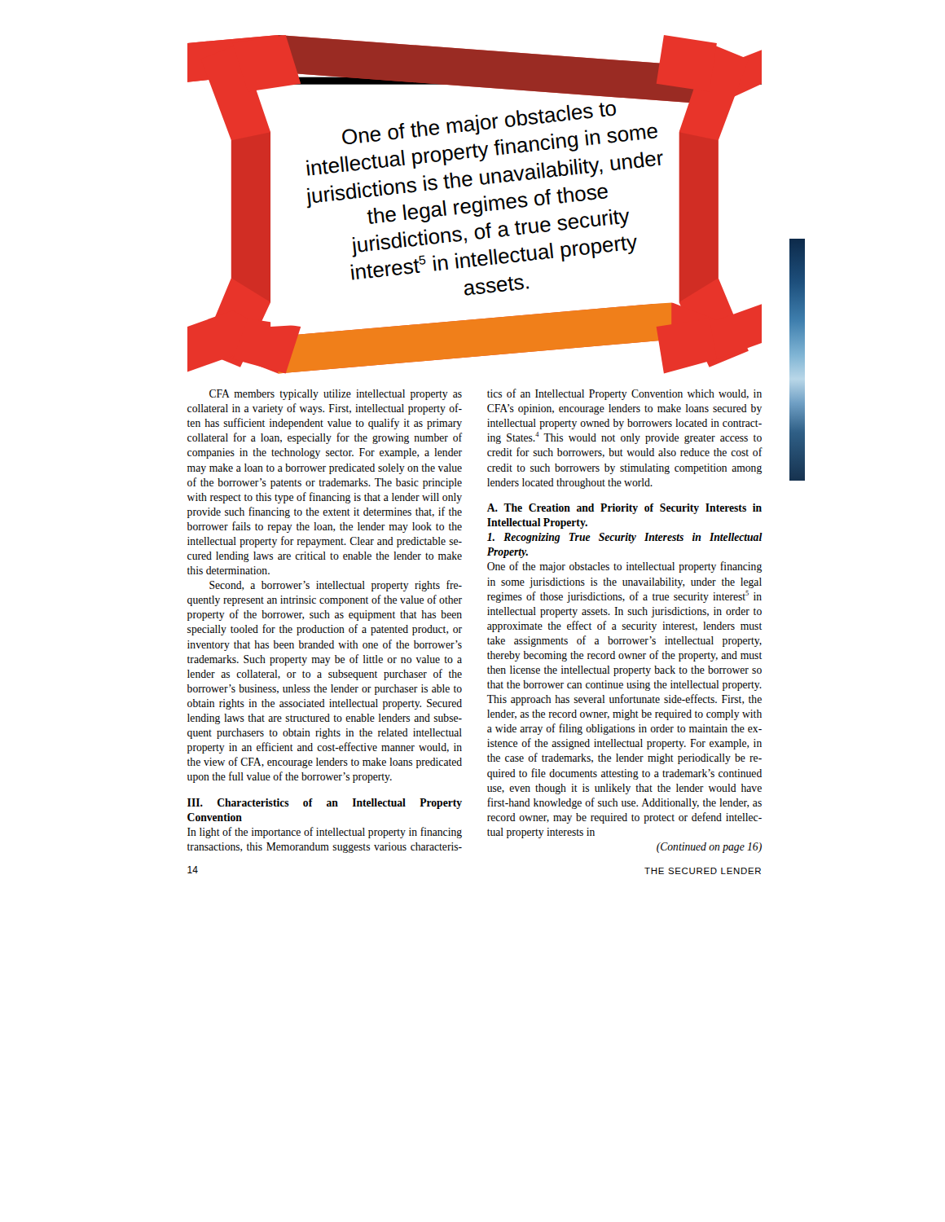One of the major obstacles to intellectual property financing in some jurisdictions is the unavailability, under the legal regimes of those jurisdictions, of a true security interest5 in intellectual property assets.
CFA members typically utilize intellectual property as collateral in a variety of ways. First, intellectual property often has sufficient independent value to qualify it as primary collateral for a loan, especially for the growing number of companies in the technology sector. For example, a lender may make a loan to a borrower predicated solely on the value of the borrower’s patents or trademarks. The basic principle with respect to this type of financing is that a lender will only provide such financing to the extent it determines that, if the borrower fails to repay the loan, the lender may look to the intellectual property for repayment. Clear and predictable secured lending laws are critical to enable the lender to make this determination.
Second, a borrower’s intellectual property rights frequently represent an intrinsic component of the value of other property of the borrower, such as equipment that has been specially tooled for the production of a patented product, or inventory that has been branded with one of the borrower’s trademarks. Such property may be of little or no value to a lender as collateral, or to a subsequent purchaser of the borrower’s business, unless the lender or purchaser is able to obtain rights in the associated intellectual property. Secured lending laws that are structured to enable lenders and subsequent purchasers to obtain rights in the related intellectual property in an efficient and cost-effective manner would, in the view of CFA, encourage lenders to make loans predicated upon the full value of the borrower’s property.
III. Characteristics of an Intellectual Property Convention
In light of the importance of intellectual property in financing transactions, this Memorandum suggests various characteristics of an Intellectual Property Convention which would, in CFA’s opinion, encourage lenders to make loans secured by intellectual property owned by borrowers located in contracting States.4 This would not only provide greater access to credit for such borrowers, but would also reduce the cost of credit to such borrowers by stimulating competition among lenders located throughout the world.
A. The Creation and Priority of Security Interests in Intellectual Property.
1. Recognizing True Security Interests in Intellectual Property.
One of the major obstacles to intellectual property financing in some jurisdictions is the unavailability, under the legal regimes of those jurisdictions, of a true security interest5 in intellectual property assets. In such jurisdictions, in order to approximate the effect of a security interest, lenders must take assignments of a borrower’s intellectual property, thereby becoming the record owner of the property, and must then license the intellectual property back to the borrower so that the borrower can continue using the intellectual property. This approach has several unfortunate side-effects. First, the lender, as the record owner, might be required to comply with a wide array of filing obligations in order to maintain the existence of the assigned intellectual property. For example, in the case of trademarks, the lender might periodically be required to file documents attesting to a trademark’s continued use, even though it is unlikely that the lender would have first-hand knowledge of such use. Additionally, the lender, as record owner, may be required to protect or defend intellectual property interests in
(Continued on page 16)
14
THE SECURED LENDER